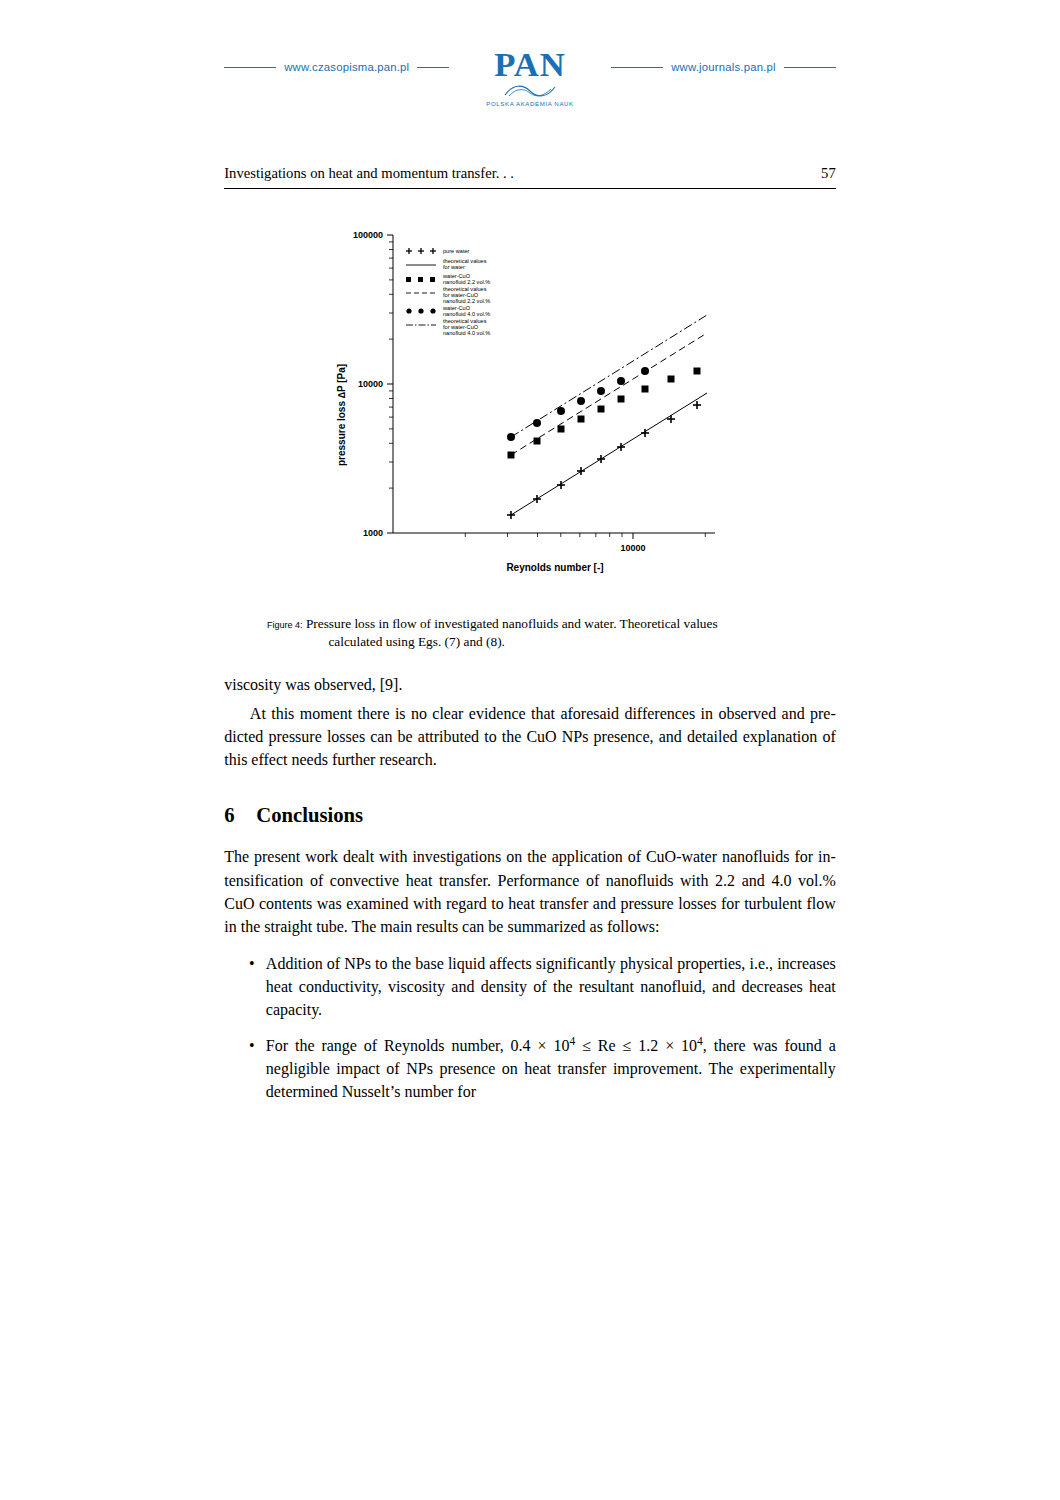www.czasopisma.pan.pl
www.journals.pan.pl
PAN
POLSKA AKADEMIA NAUK
Investigations on heat and momentum transfer. . . 57
1000 10000 100000 10000 pressure loss ∆P [Pa] Reynolds number [-] pure water theoretical values for water water-CuO nanofluid 2.2 vol.% theoretical values for water-CuO nanofluid 2.2 vol.% water-CuO nanofluid 4.0 vol.% theoretical values for water-CuO nanofluid 4.0 vol.%
Figure 4: Pressure loss in flow of investigated nanofluids and water. Theoretical values calculated using Egs. (7) and (8).
viscosity was observed, [9].
At this moment there is no clear evidence that aforesaid differences in observed and predicted pressure losses can be attributed to the CuO NPs presence, and detailed explanation of this effect needs further research.
6 Conclusions
The present work dealt with investigations on the application of CuO-water nanofluids for intensification of convective heat transfer. Performance of nanofluids with 2.2 and 4.0 vol.% CuO contents was examined with regard to heat transfer and pressure losses for turbulent flow in the straight tube. The main results can be summarized as follows:
Addition of NPs to the base liquid affects significantly physical properties, i.e., increases heat conductivity, viscosity and density of the resultant nanofluid, and decreases heat capacity.
For the range of Reynolds number, 0.4 × 104 ≤ Re ≤ 1.2 × 104, there was found a negligible impact of NPs presence on heat transfer improvement. The experimentally determined Nusselt’s number for